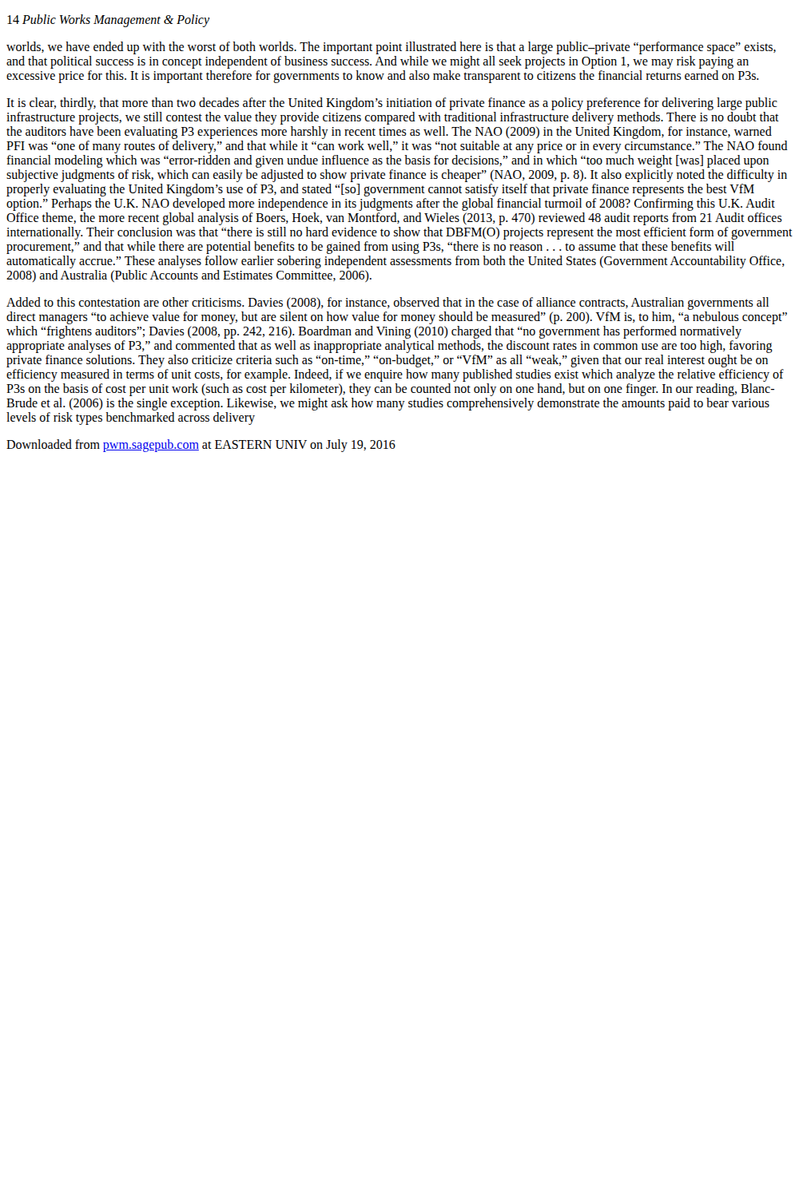14 Public Works Management & Policy
worlds, we have ended up with the worst of both worlds. The important point illustrated here is that a large public–private “performance space” exists, and that political success is in concept independent of business success. And while we might all seek projects in Option 1, we may risk paying an excessive price for this. It is important therefore for governments to know and also make transparent to citizens the financial returns earned on P3s.
It is clear, thirdly, that more than two decades after the United Kingdom’s initiation of private finance as a policy preference for delivering large public infrastructure projects, we still contest the value they provide citizens compared with traditional infrastructure delivery methods. There is no doubt that the auditors have been evaluating P3 experiences more harshly in recent times as well. The NAO (2009) in the United Kingdom, for instance, warned PFI was “one of many routes of delivery,” and that while it “can work well,” it was “not suitable at any price or in every circumstance.” The NAO found financial modeling which was “error-ridden and given undue influence as the basis for decisions,” and in which “too much weight [was] placed upon subjective judgments of risk, which can easily be adjusted to show private finance is cheaper” (NAO, 2009, p. 8). It also explicitly noted the difficulty in properly evaluating the United Kingdom’s use of P3, and stated “[so] government cannot satisfy itself that private finance represents the best VfM option.” Perhaps the U.K. NAO developed more independence in its judgments after the global financial turmoil of 2008? Confirming this U.K. Audit Office theme, the more recent global analysis of Boers, Hoek, van Montford, and Wieles (2013, p. 470) reviewed 48 audit reports from 21 Audit offices internationally. Their conclusion was that “there is still no hard evidence to show that DBFM(O) projects represent the most efficient form of government procurement,” and that while there are potential benefits to be gained from using P3s, “there is no reason . . . to assume that these benefits will automatically accrue.” These analyses follow earlier sobering independent assessments from both the United States (Government Accountability Office, 2008) and Australia (Public Accounts and Estimates Committee, 2006).
Added to this contestation are other criticisms. Davies (2008), for instance, observed that in the case of alliance contracts, Australian governments all direct managers “to achieve value for money, but are silent on how value for money should be measured” (p. 200). VfM is, to him, “a nebulous concept” which “frightens auditors”; Davies (2008, pp. 242, 216). Boardman and Vining (2010) charged that “no government has performed normatively appropriate analyses of P3,” and commented that as well as inappropriate analytical methods, the discount rates in common use are too high, favoring private finance solutions. They also criticize criteria such as “on-time,” “on-budget,” or “VfM” as all “weak,” given that our real interest ought be on efficiency measured in terms of unit costs, for example. Indeed, if we enquire how many published studies exist which analyze the relative efficiency of P3s on the basis of cost per unit work (such as cost per kilometer), they can be counted not only on one hand, but on one finger. In our reading, Blanc-Brude et al. (2006) is the single exception. Likewise, we might ask how many studies comprehensively demonstrate the amounts paid to bear various levels of risk types benchmarked across delivery
Downloaded from pwm.sagepub.com at EASTERN UNIV on July 19, 2016